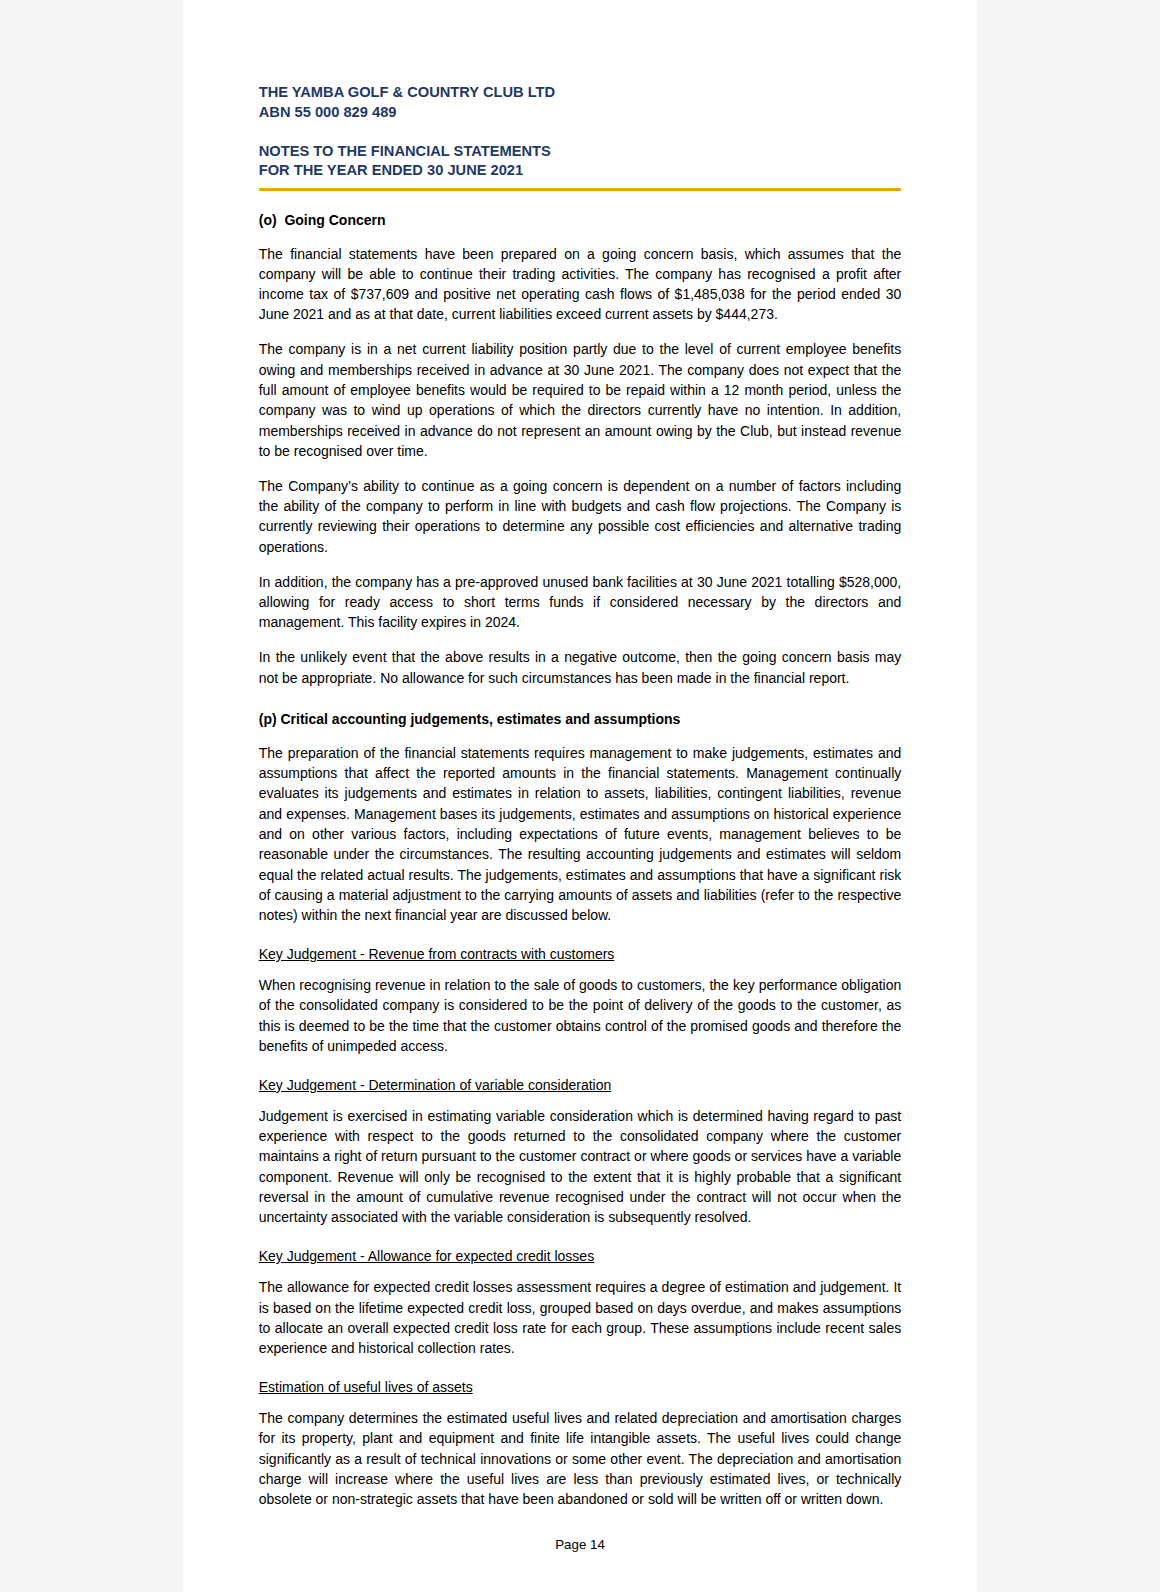THE YAMBA GOLF & COUNTRY CLUB LTD
ABN 55 000 829 489
NOTES TO THE FINANCIAL STATEMENTS
FOR THE YEAR ENDED 30 JUNE 2021
(o) Going Concern
The financial statements have been prepared on a going concern basis, which assumes that the company will be able to continue their trading activities. The company has recognised a profit after income tax of $737,609 and positive net operating cash flows of $1,485,038 for the period ended 30 June 2021 and as at that date, current liabilities exceed current assets by $444,273.
The company is in a net current liability position partly due to the level of current employee benefits owing and memberships received in advance at 30 June 2021. The company does not expect that the full amount of employee benefits would be required to be repaid within a 12 month period, unless the company was to wind up operations of which the directors currently have no intention. In addition, memberships received in advance do not represent an amount owing by the Club, but instead revenue to be recognised over time.
The Company’s ability to continue as a going concern is dependent on a number of factors including the ability of the company to perform in line with budgets and cash flow projections. The Company is currently reviewing their operations to determine any possible cost efficiencies and alternative trading operations.
In addition, the company has a pre-approved unused bank facilities at 30 June 2021 totalling $528,000, allowing for ready access to short terms funds if considered necessary by the directors and management. This facility expires in 2024.
In the unlikely event that the above results in a negative outcome, then the going concern basis may not be appropriate. No allowance for such circumstances has been made in the financial report.
(p) Critical accounting judgements, estimates and assumptions
The preparation of the financial statements requires management to make judgements, estimates and assumptions that affect the reported amounts in the financial statements. Management continually evaluates its judgements and estimates in relation to assets, liabilities, contingent liabilities, revenue and expenses. Management bases its judgements, estimates and assumptions on historical experience and on other various factors, including expectations of future events, management believes to be reasonable under the circumstances. The resulting accounting judgements and estimates will seldom equal the related actual results. The judgements, estimates and assumptions that have a significant risk of causing a material adjustment to the carrying amounts of assets and liabilities (refer to the respective notes) within the next financial year are discussed below.
Key Judgement - Revenue from contracts with customers
When recognising revenue in relation to the sale of goods to customers, the key performance obligation of the consolidated company is considered to be the point of delivery of the goods to the customer, as this is deemed to be the time that the customer obtains control of the promised goods and therefore the benefits of unimpeded access.
Key Judgement - Determination of variable consideration
Judgement is exercised in estimating variable consideration which is determined having regard to past experience with respect to the goods returned to the consolidated company where the customer maintains a right of return pursuant to the customer contract or where goods or services have a variable component. Revenue will only be recognised to the extent that it is highly probable that a significant reversal in the amount of cumulative revenue recognised under the contract will not occur when the uncertainty associated with the variable consideration is subsequently resolved.
Key Judgement - Allowance for expected credit losses
The allowance for expected credit losses assessment requires a degree of estimation and judgement. It is based on the lifetime expected credit loss, grouped based on days overdue, and makes assumptions to allocate an overall expected credit loss rate for each group. These assumptions include recent sales experience and historical collection rates.
Estimation of useful lives of assets
The company determines the estimated useful lives and related depreciation and amortisation charges for its property, plant and equipment and finite life intangible assets. The useful lives could change significantly as a result of technical innovations or some other event. The depreciation and amortisation charge will increase where the useful lives are less than previously estimated lives, or technically obsolete or non-strategic assets that have been abandoned or sold will be written off or written down.
Page 14